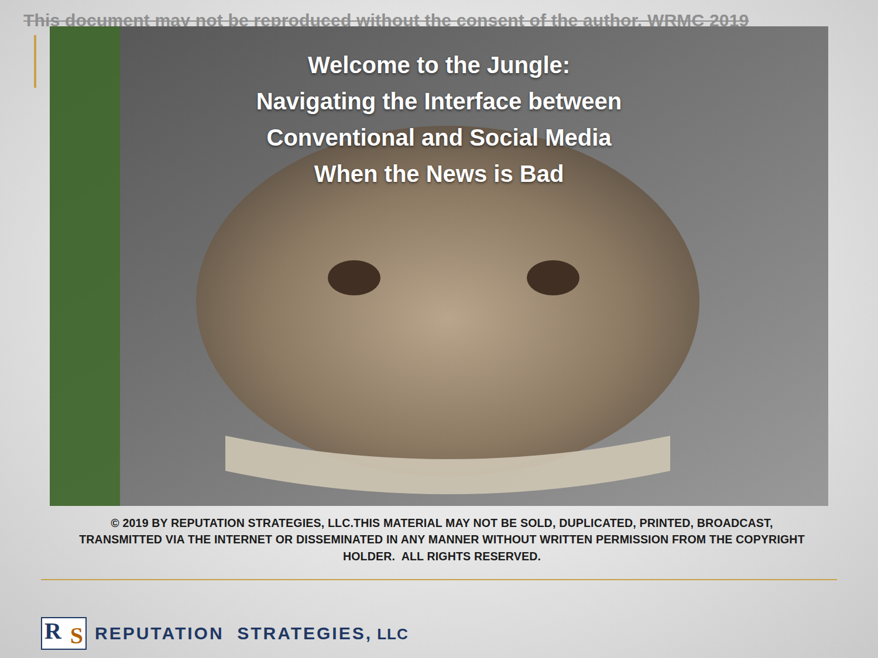This document may not be reproduced without the consent of the author. WRMC 2019
Welcome to the Jungle:
Navigating the Interface between
Conventional and Social Media
When the News is Bad
© 2019 BY REPUTATION STRATEGIES, LLC.THIS MATERIAL MAY NOT BE SOLD, DUPLICATED, PRINTED, BROADCAST, TRANSMITTED VIA THE INTERNET OR DISSEMINATED IN ANY MANNER WITHOUT WRITTEN PERMISSION FROM THE COPYRIGHT HOLDER. ALL RIGHTS RESERVED.
RS REPUTATION STRATEGIES, LLC